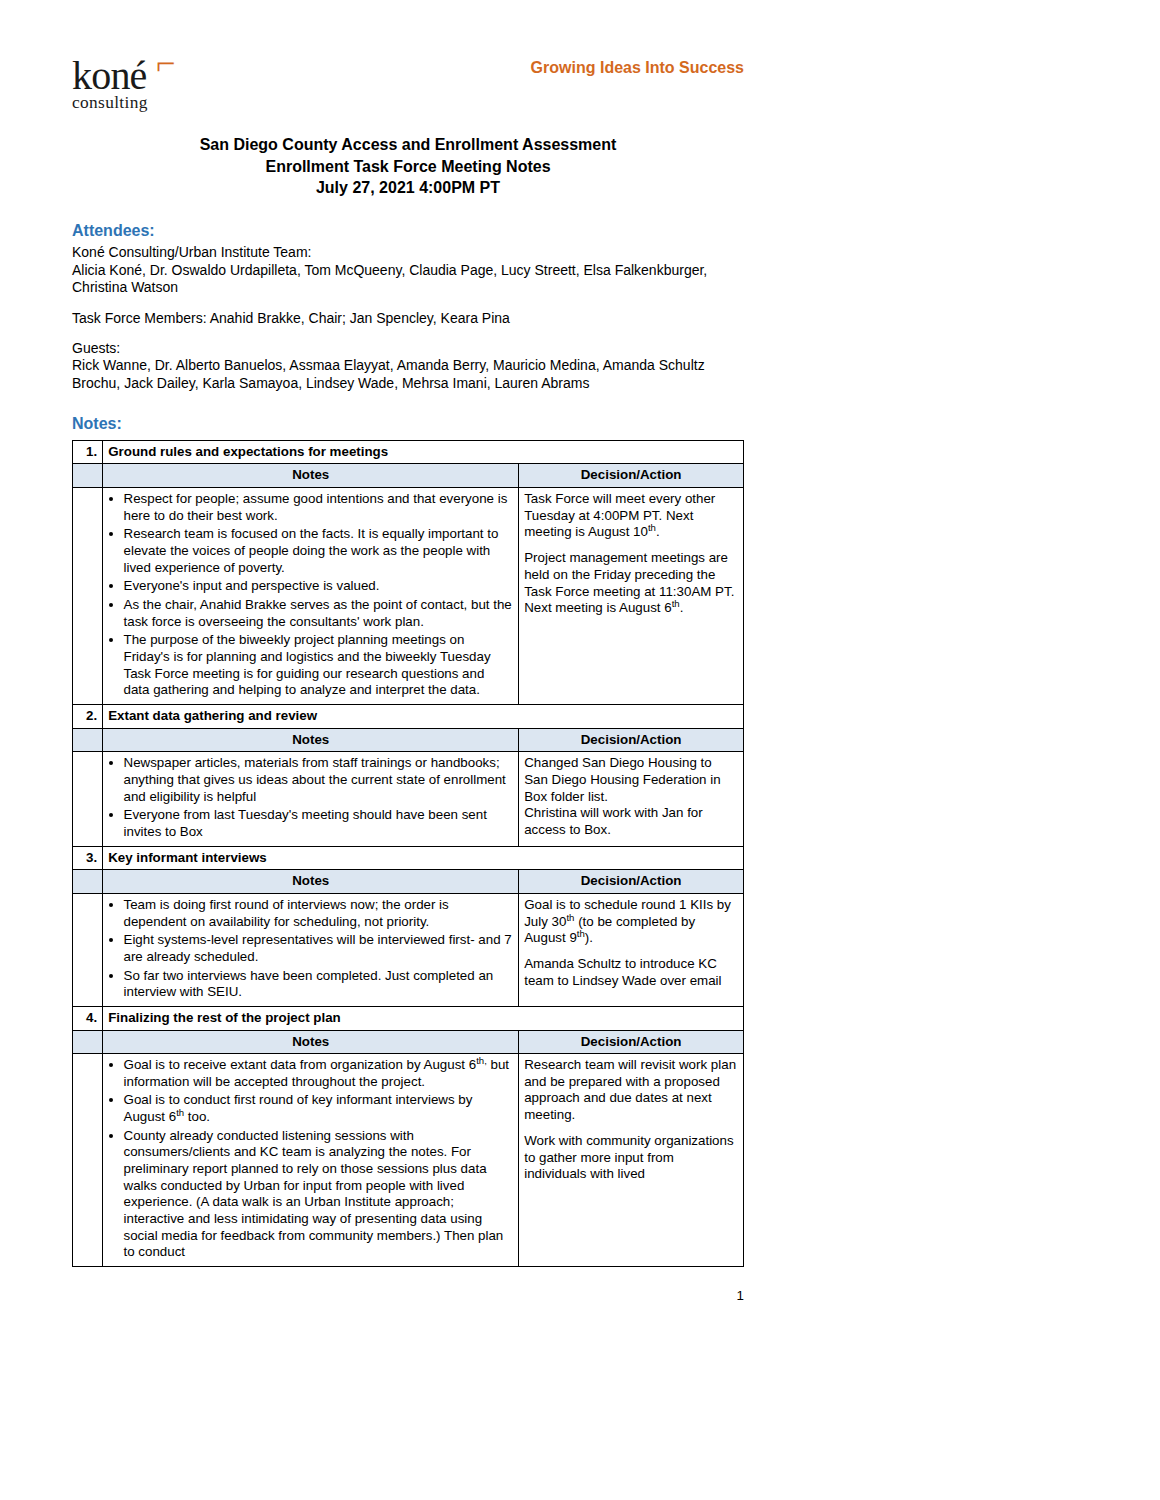koné ⌐ consulting
Growing Ideas Into Success
San Diego County Access and Enrollment Assessment Enrollment Task Force Meeting Notes July 27, 2021 4:00PM PT
Attendees:
Koné Consulting/Urban Institute Team:
Alicia Koné, Dr. Oswaldo Urdapilleta, Tom McQueeny, Claudia Page, Lucy Streett, Elsa Falkenkburger, Christina Watson
Task Force Members: Anahid Brakke, Chair; Jan Spencley, Keara Pina
Guests:
Rick Wanne, Dr. Alberto Banuelos, Assmaa Elayyat, Amanda Berry, Mauricio Medina, Amanda Schultz Brochu, Jack Dailey, Karla Samayoa, Lindsey Wade, Mehrsa Imani, Lauren Abrams
Notes:
| 1. | Ground rules and expectations for meetings |
| | Notes | Decision/Action |
| | Respect for people; assume good intentions and that everyone is here to do their best work. Research team is focused on the facts. It is equally important to elevate the voices of people doing the work as the people with lived experience of poverty. Everyone's input and perspective is valued. As the chair, Anahid Brakke serves as the point of contact, but the task force is overseeing the consultants' work plan. The purpose of the biweekly project planning meetings on Friday's is for planning and logistics and the biweekly Tuesday Task Force meeting is for guiding our research questions and data gathering and helping to analyze and interpret the data. | Task Force will meet every other Tuesday at 4:00PM PT. Next meeting is August 10 th . Project management meetings are held on the Friday preceding the Task Force meeting at 11:30AM PT. Next meeting is August 6 th . |
| 2. | Extant data gathering and review |
| | Notes | Decision/Action |
| | Newspaper articles, materials from staff trainings or handbooks; anything that gives us ideas about the current state of enrollment and eligibility is helpful Everyone from last Tuesday's meeting should have been sent invites to Box | Changed San Diego Housing to San Diego Housing Federation in Box folder list. Christina will work with Jan for access to Box. |
| 3. | Key informant interviews |
| | Notes | Decision/Action |
| | Team is doing first round of interviews now; the order is dependent on availability for scheduling, not priority. Eight systems-level representatives will be interviewed first- and 7 are already scheduled. So far two interviews have been completed. Just completed an interview with SEIU. | Goal is to schedule round 1 KIIs by July 30 th (to be completed by August 9 th ). Amanda Schultz to introduce KC team to Lindsey Wade over email |
| 4. | Finalizing the rest of the project plan |
| | Notes | Decision/Action |
| | Goal is to receive extant data from organization by August 6 th, but information will be accepted throughout the project. Goal is to conduct first round of key informant interviews by August 6 th too. County already conducted listening sessions with consumers/clients and KC team is analyzing the notes. For preliminary report planned to rely on those sessions plus data walks conducted by Urban for input from people with lived experience. (A data walk is an Urban Institute approach; interactive and less intimidating way of presenting data using social media for feedback from community members.) Then plan to conduct | Research team will revisit work plan and be prepared with a proposed approach and due dates at next meeting. Work with community organizations to gather more input from individuals with lived |
1